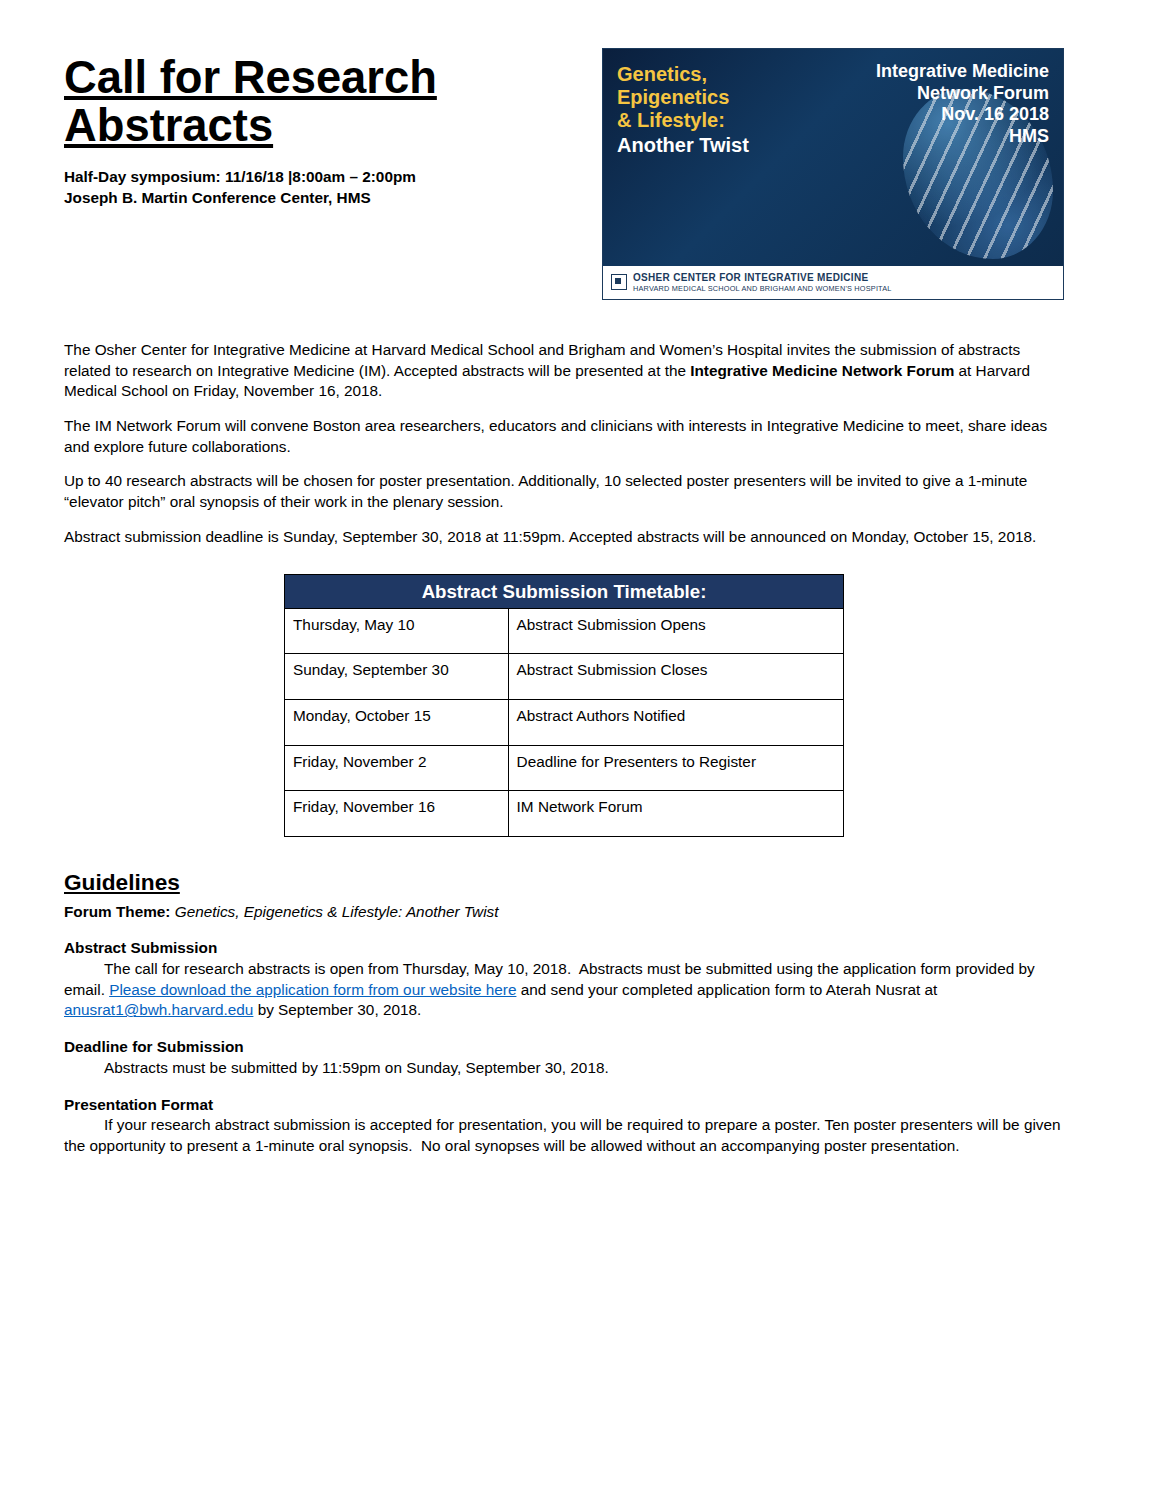Call for Research
Abstracts
Half-Day symposium: 11/16/18 |8:00am – 2:00pm
Joseph B. Martin Conference Center, HMS
Genetics,
Epigenetics
& Lifestyle:
Another Twist
Integrative Medicine
Network Forum
Nov. 16 2018
HMS
OSHER CENTER FOR INTEGRATIVE MEDICINE HARVARD MEDICAL SCHOOL AND BRIGHAM AND WOMEN'S HOSPITAL
The Osher Center for Integrative Medicine at Harvard Medical School and Brigham and Women’s Hospital invites the submission of abstracts related to research on Integrative Medicine (IM). Accepted abstracts will be presented at the Integrative Medicine Network Forum at Harvard Medical School on Friday, November 16, 2018.
The IM Network Forum will convene Boston area researchers, educators and clinicians with interests in Integrative Medicine to meet, share ideas and explore future collaborations.
Up to 40 research abstracts will be chosen for poster presentation. Additionally, 10 selected poster presenters will be invited to give a 1-minute “elevator pitch” oral synopsis of their work in the plenary session.
Abstract submission deadline is Sunday, September 30, 2018 at 11:59pm. Accepted abstracts will be announced on Monday, October 15, 2018.
Abstract Submission Timetable:
| Thursday, May 10 | Abstract Submission Opens |
| Sunday, September 30 | Abstract Submission Closes |
| Monday, October 15 | Abstract Authors Notified |
| Friday, November 2 | Deadline for Presenters to Register |
| Friday, November 16 | IM Network Forum |
Guidelines
Forum Theme: Genetics, Epigenetics & Lifestyle: Another Twist
Abstract Submission
The call for research abstracts is open from Thursday, May 10, 2018. Abstracts must be submitted using the application form provided by email. Please download the application form from our website here and send your completed application form to Aterah Nusrat at anusrat1@bwh.harvard.edu by September 30, 2018.
Deadline for Submission
Abstracts must be submitted by 11:59pm on Sunday, September 30, 2018.
Presentation Format
If your research abstract submission is accepted for presentation, you will be required to prepare a poster. Ten poster presenters will be given the opportunity to present a 1-minute oral synopsis. No oral synopses will be allowed without an accompanying poster presentation.